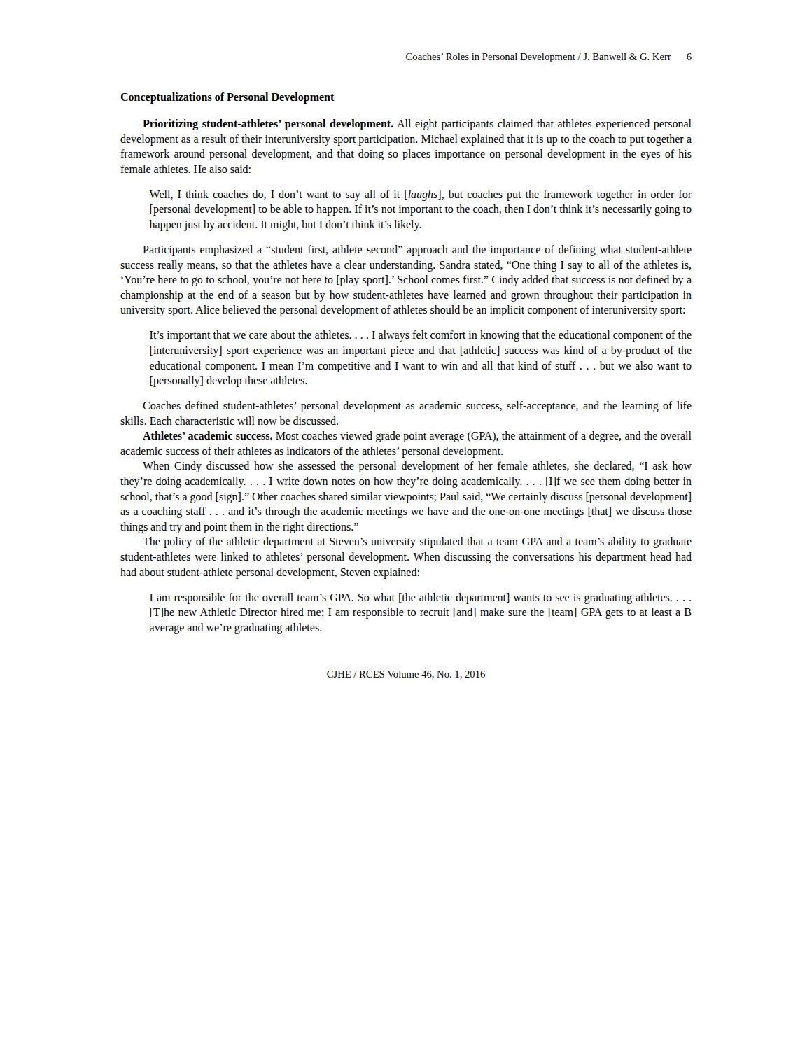Coaches’ Roles in Personal Development / J. Banwell & G. Kerr6
Conceptualizations of Personal Development
Prioritizing student-athletes’ personal development. All eight participants claimed that athletes experienced personal development as a result of their interuniversity sport participation. Michael explained that it is up to the coach to put together a framework around personal development, and that doing so places importance on personal development in the eyes of his female athletes. He also said:
Well, I think coaches do, I don’t want to say all of it [laughs], but coaches put the framework together in order for [personal development] to be able to happen. If it’s not important to the coach, then I don’t think it’s necessarily going to happen just by accident. It might, but I don’t think it’s likely.
Participants emphasized a “student first, athlete second” approach and the importance of defining what student-athlete success really means, so that the athletes have a clear understanding. Sandra stated, “One thing I say to all of the athletes is, ‘You’re here to go to school, you’re not here to [play sport].’ School comes first.” Cindy added that success is not defined by a championship at the end of a season but by how student-athletes have learned and grown throughout their participation in university sport. Alice believed the personal development of athletes should be an implicit component of interuniversity sport:
It’s important that we care about the athletes. . . . I always felt comfort in knowing that the educational component of the [interuniversity] sport experience was an important piece and that [athletic] success was kind of a by-product of the educational component. I mean I’m competitive and I want to win and all that kind of stuff . . . but we also want to [personally] develop these athletes.
Coaches defined student-athletes’ personal development as academic success, self-acceptance, and the learning of life skills. Each characteristic will now be discussed.
Athletes’ academic success. Most coaches viewed grade point average (GPA), the attainment of a degree, and the overall academic success of their athletes as indicators of the athletes’ personal development.
When Cindy discussed how she assessed the personal development of her female athletes, she declared, “I ask how they’re doing academically. . . . I write down notes on how they’re doing academically. . . . [I]f we see them doing better in school, that’s a good [sign].” Other coaches shared similar viewpoints; Paul said, “We certainly discuss [personal development] as a coaching staff . . . and it’s through the academic meetings we have and the one-on-one meetings [that] we discuss those things and try and point them in the right directions.”
The policy of the athletic department at Steven’s university stipulated that a team GPA and a team’s ability to graduate student-athletes were linked to athletes’ personal development. When discussing the conversations his department head had had about student-athlete personal development, Steven explained:
I am responsible for the overall team’s GPA. So what [the athletic department] wants to see is graduating athletes. . . . [T]he new Athletic Director hired me; I am responsible to recruit [and] make sure the [team] GPA gets to at least a B average and we’re graduating athletes.
CJHE / RCES Volume 46, No. 1, 2016